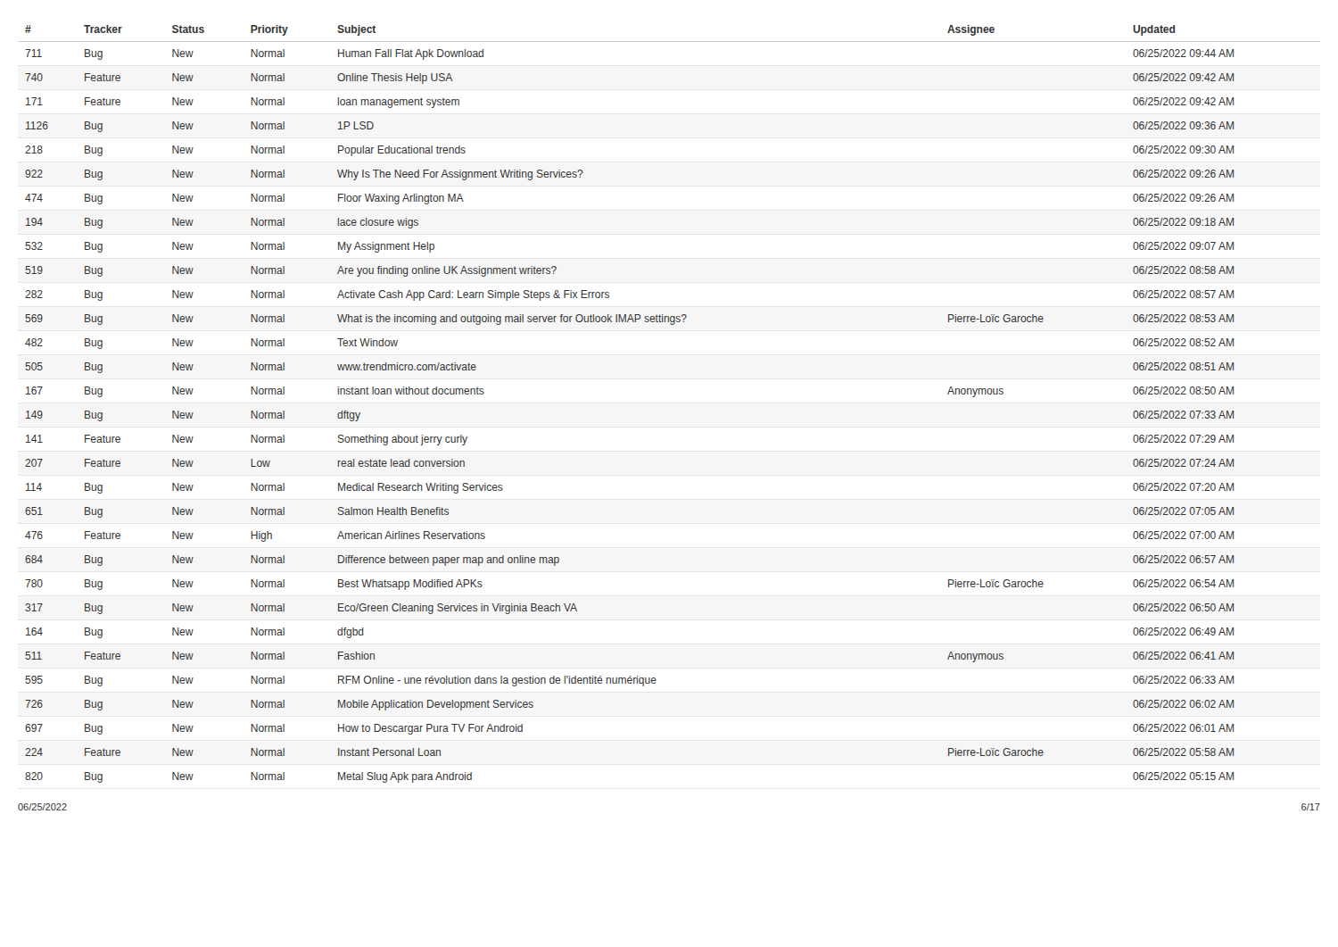| # | Tracker | Status | Priority | Subject | Assignee | Updated |
| --- | --- | --- | --- | --- | --- | --- |
| 711 | Bug | New | Normal | Human Fall Flat Apk Download | | 06/25/2022 09:44 AM |
| 740 | Feature | New | Normal | Online Thesis Help USA | | 06/25/2022 09:42 AM |
| 171 | Feature | New | Normal | loan management system | | 06/25/2022 09:42 AM |
| 1126 | Bug | New | Normal | 1P LSD | | 06/25/2022 09:36 AM |
| 218 | Bug | New | Normal | Popular Educational trends | | 06/25/2022 09:30 AM |
| 922 | Bug | New | Normal | Why Is The Need For Assignment Writing Services? | | 06/25/2022 09:26 AM |
| 474 | Bug | New | Normal | Floor Waxing Arlington MA | | 06/25/2022 09:26 AM |
| 194 | Bug | New | Normal | lace closure wigs | | 06/25/2022 09:18 AM |
| 532 | Bug | New | Normal | My Assignment Help | | 06/25/2022 09:07 AM |
| 519 | Bug | New | Normal | Are you finding online UK Assignment writers? | | 06/25/2022 08:58 AM |
| 282 | Bug | New | Normal | Activate Cash App Card: Learn Simple Steps & Fix Errors | | 06/25/2022 08:57 AM |
| 569 | Bug | New | Normal | What is the incoming and outgoing mail server for Outlook IMAP settings? | Pierre-Loïc Garoche | 06/25/2022 08:53 AM |
| 482 | Bug | New | Normal | Text Window | | 06/25/2022 08:52 AM |
| 505 | Bug | New | Normal | www.trendmicro.com/activate | | 06/25/2022 08:51 AM |
| 167 | Bug | New | Normal | instant loan without documents | Anonymous | 06/25/2022 08:50 AM |
| 149 | Bug | New | Normal | dftgy | | 06/25/2022 07:33 AM |
| 141 | Feature | New | Normal | Something about jerry curly | | 06/25/2022 07:29 AM |
| 207 | Feature | New | Low | real estate lead conversion | | 06/25/2022 07:24 AM |
| 114 | Bug | New | Normal | Medical Research Writing Services | | 06/25/2022 07:20 AM |
| 651 | Bug | New | Normal | Salmon Health Benefits | | 06/25/2022 07:05 AM |
| 476 | Feature | New | High | American Airlines Reservations | | 06/25/2022 07:00 AM |
| 684 | Bug | New | Normal | Difference between paper map and online map | | 06/25/2022 06:57 AM |
| 780 | Bug | New | Normal | Best Whatsapp Modified APKs | Pierre-Loïc Garoche | 06/25/2022 06:54 AM |
| 317 | Bug | New | Normal | Eco/Green Cleaning Services in Virginia Beach VA | | 06/25/2022 06:50 AM |
| 164 | Bug | New | Normal | dfgbd | | 06/25/2022 06:49 AM |
| 511 | Feature | New | Normal | Fashion | Anonymous | 06/25/2022 06:41 AM |
| 595 | Bug | New | Normal | RFM Online - une révolution dans la gestion de l'identité numérique | | 06/25/2022 06:33 AM |
| 726 | Bug | New | Normal | Mobile Application Development Services | | 06/25/2022 06:02 AM |
| 697 | Bug | New | Normal | How to Descargar Pura TV For Android | | 06/25/2022 06:01 AM |
| 224 | Feature | New | Normal | Instant Personal Loan | Pierre-Loïc Garoche | 06/25/2022 05:58 AM |
| 820 | Bug | New | Normal | Metal Slug Apk para Android | | 06/25/2022 05:15 AM |
06/25/2022 6/17